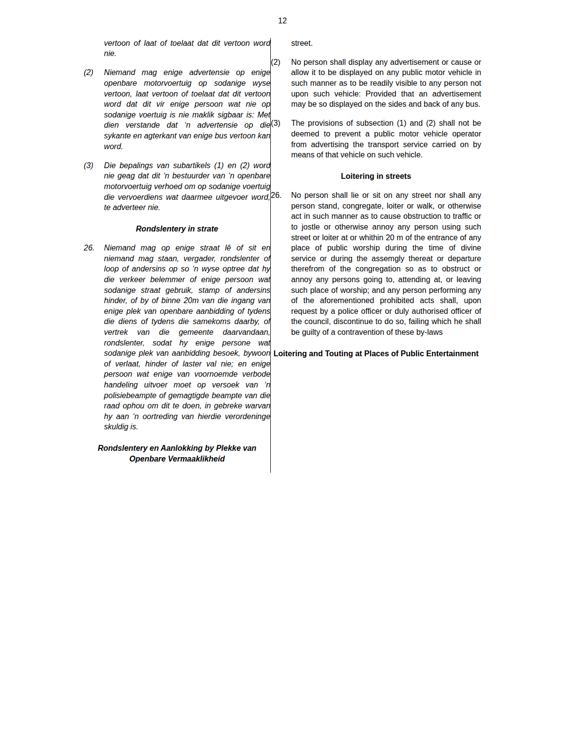12
| vertoon of laat of toelaat dat dit vertoon word nie. (2) Niemand mag enige advertensie op enige openbare motorvoertuig op sodanige wyse vertoon, laat vertoon of toelaat dat dit vertoon word dat dit vir enige persoon wat nie op sodanige voertuig is nie maklik sigbaar is: Met dien verstande dat ‘n advertensie op die sykante en agterkant van enige bus vertoon kan word. (3) Die bepalings van subartikels (1) en (2) word nie geag dat dit ‘n bestuurder van ‘n openbare motorvoertuig verhoed om op sodanige voertuig die vervoerdiens wat daarmee uitgevoer word, te adverteer nie. Rondslentery in strate 26. Niemand mag op enige straat lê of sit en niemand mag staan, vergader, rondslenter of loop of andersins op so ‘n wyse optree dat hy die verkeer belemmer of enige persoon wat sodanige straat gebruik, stamp of andersins hinder, of by of binne 20m van die ingang van enige plek van openbare aanbidding of tydens die diens of tydens die samekoms daarby, of vertrek van die gemeente daarvandaan, rondslenter, sodat hy enige persone wat sodanige plek van aanbidding besoek, bywoon of verlaat, hinder of laster val nie; en enige persoon wat enige van voornoemde verbode handeling uitvoer moet op versoek van ‘n polisiebeampte of gemagtigde beampte van die raad ophou om dit te doen, in gebreke warvan hy aan ‘n oortreding van hierdie verordeninge skuldig is. Rondslentery en Aanlokking by Plekke van Openbare Vermaaklikheid | street. (2) No person shall display any advertisement or cause or allow it to be displayed on any public motor vehicle in such manner as to be readily visible to any person not upon such vehicle: Provided that an advertisement may be so displayed on the sides and back of any bus. (3) The provisions of subsection (1) and (2) shall not be deemed to prevent a public motor vehicle operator from advertising the transport service carried on by means of that vehicle on such vehicle. Loitering in streets 26. No person shall lie or sit on any street nor shall any person stand, congregate, loiter or walk, or otherwise act in such manner as to cause obstruction to traffic or to jostle or otherwise annoy any person using such street or loiter at or whithin 20 m of the entrance of any place of public worship during the time of divine service or during the assemgly thereat or departure therefrom of the congregation so as to obstruct or annoy any persons going to, attending at, or leaving such place of worship; and any person performing any of the aforementioned prohibited acts shall, upon request by a police officer or duly authorised officer of the council, discontinue to do so, failing which he shall be guilty of a contravention of these by-laws Loitering and Touting at Places of Public Entertainment |